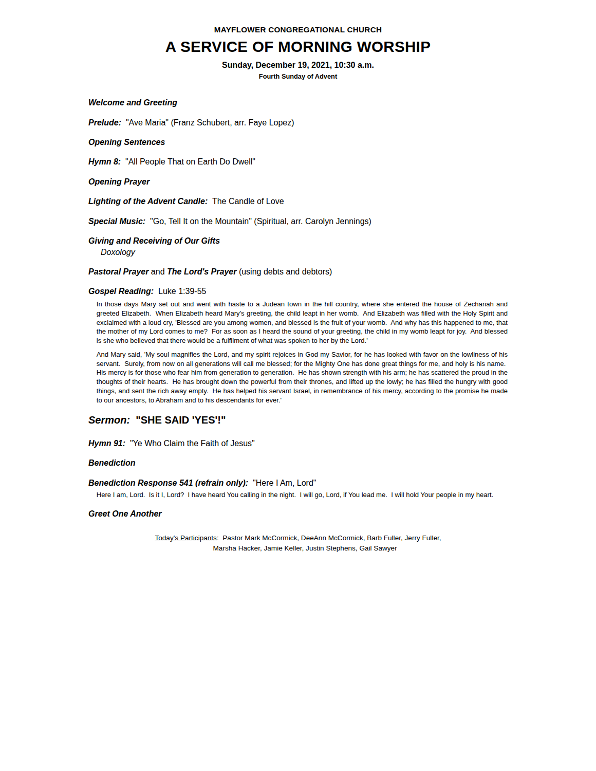MAYFLOWER CONGREGATIONAL CHURCH
A SERVICE OF MORNING WORSHIP
Sunday, December 19, 2021, 10:30 a.m.
Fourth Sunday of Advent
Welcome and Greeting
Prelude: "Ave Maria" (Franz Schubert, arr. Faye Lopez)
Opening Sentences
Hymn 8: "All People That on Earth Do Dwell"
Opening Prayer
Lighting of the Advent Candle: The Candle of Love
Special Music: "Go, Tell It on the Mountain" (Spiritual, arr. Carolyn Jennings)
Giving and Receiving of Our Gifts Doxology
Pastoral Prayer and The Lord's Prayer (using debts and debtors)
Gospel Reading: Luke 1:39-55
In those days Mary set out and went with haste to a Judean town in the hill country, where she entered the house of Zechariah and greeted Elizabeth. When Elizabeth heard Mary's greeting, the child leapt in her womb. And Elizabeth was filled with the Holy Spirit and exclaimed with a loud cry, 'Blessed are you among women, and blessed is the fruit of your womb. And why has this happened to me, that the mother of my Lord comes to me? For as soon as I heard the sound of your greeting, the child in my womb leapt for joy. And blessed is she who believed that there would be a fulfilment of what was spoken to her by the Lord.'
And Mary said, 'My soul magnifies the Lord, and my spirit rejoices in God my Savior, for he has looked with favor on the lowliness of his servant. Surely, from now on all generations will call me blessed; for the Mighty One has done great things for me, and holy is his name. His mercy is for those who fear him from generation to generation. He has shown strength with his arm; he has scattered the proud in the thoughts of their hearts. He has brought down the powerful from their thrones, and lifted up the lowly; he has filled the hungry with good things, and sent the rich away empty. He has helped his servant Israel, in remembrance of his mercy, according to the promise he made to our ancestors, to Abraham and to his descendants for ever.'
Sermon: "SHE SAID 'YES'!"
Hymn 91: "Ye Who Claim the Faith of Jesus"
Benediction
Benediction Response 541 (refrain only): "Here I Am, Lord"
Here I am, Lord. Is it I, Lord? I have heard You calling in the night. I will go, Lord, if You lead me. I will hold Your people in my heart.
Greet One Another
Today's Participants: Pastor Mark McCormick, DeeAnn McCormick, Barb Fuller, Jerry Fuller,
Marsha Hacker, Jamie Keller, Justin Stephens, Gail Sawyer